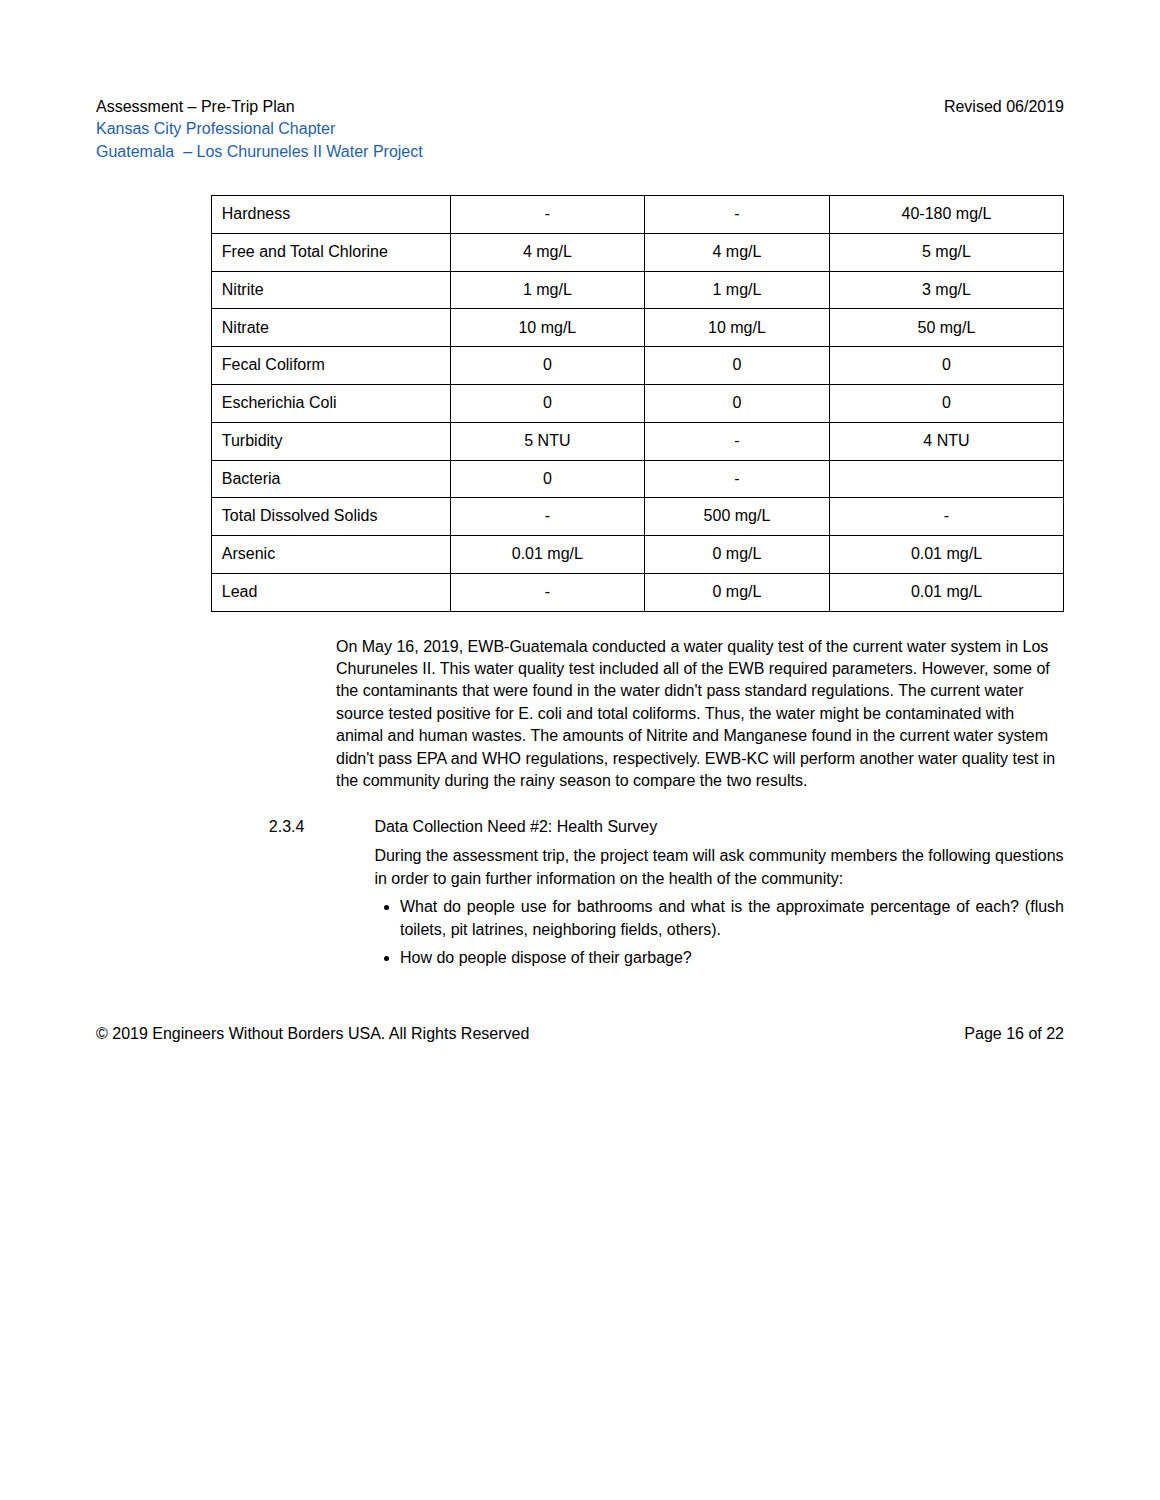Assessment – Pre-Trip Plan Revised 06/2019
Kansas City Professional Chapter
Guatemala – Los Churuneles II Water Project
| Hardness | - | - | 40-180 mg/L |
| Free and Total Chlorine | 4 mg/L | 4 mg/L | 5 mg/L |
| Nitrite | 1 mg/L | 1 mg/L | 3 mg/L |
| Nitrate | 10 mg/L | 10 mg/L | 50 mg/L |
| Fecal Coliform | 0 | 0 | 0 |
| Escherichia Coli | 0 | 0 | 0 |
| Turbidity | 5 NTU | - | 4 NTU |
| Bacteria | 0 | - | |
| Total Dissolved Solids | - | 500 mg/L | - |
| Arsenic | 0.01 mg/L | 0 mg/L | 0.01 mg/L |
| Lead | - | 0 mg/L | 0.01 mg/L |
On May 16, 2019, EWB-Guatemala conducted a water quality test of the current water system in Los Churuneles II. This water quality test included all of the EWB required parameters. However, some of the contaminants that were found in the water didn't pass standard regulations. The current water source tested positive for E. coli and total coliforms. Thus, the water might be contaminated with animal and human wastes. The amounts of Nitrite and Manganese found in the current water system didn't pass EPA and WHO regulations, respectively. EWB-KC will perform another water quality test in the community during the rainy season to compare the two results.
2.3.4
Data Collection Need #2: Health Survey
During the assessment trip, the project team will ask community members the following questions in order to gain further information on the health of the community:
What do people use for bathrooms and what is the approximate percentage of each? (flush toilets, pit latrines, neighboring fields, others).
How do people dispose of their garbage?
© 2019 Engineers Without Borders USA. All Rights Reserved Page 16 of 22